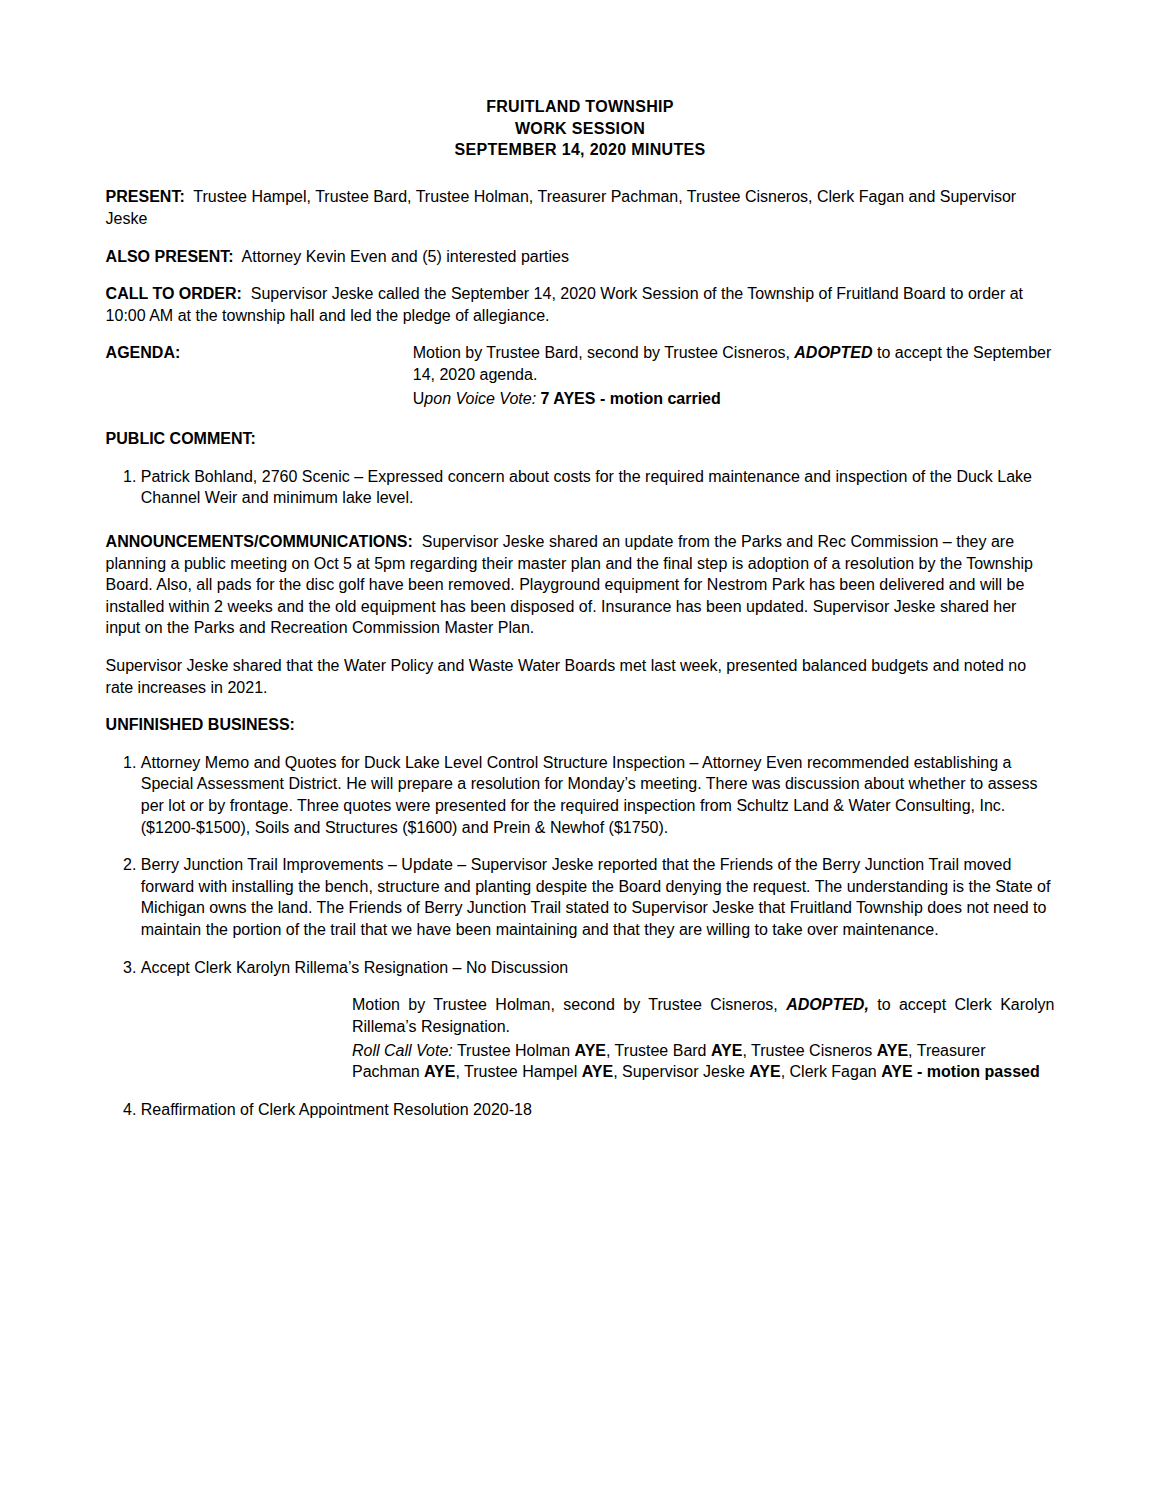FRUITLAND TOWNSHIP
WORK SESSION
SEPTEMBER 14, 2020 MINUTES
PRESENT: Trustee Hampel, Trustee Bard, Trustee Holman, Treasurer Pachman, Trustee Cisneros, Clerk Fagan and Supervisor Jeske
ALSO PRESENT: Attorney Kevin Even and (5) interested parties
CALL TO ORDER: Supervisor Jeske called the September 14, 2020 Work Session of the Township of Fruitland Board to order at 10:00 AM at the township hall and led the pledge of allegiance.
AGENDA:
Motion by Trustee Bard, second by Trustee Cisneros, ADOPTED to accept the September 14, 2020 agenda.
Upon Voice Vote: 7 AYES - motion carried
PUBLIC COMMENT:
Patrick Bohland, 2760 Scenic – Expressed concern about costs for the required maintenance and inspection of the Duck Lake Channel Weir and minimum lake level.
ANNOUNCEMENTS/COMMUNICATIONS: Supervisor Jeske shared an update from the Parks and Rec Commission – they are planning a public meeting on Oct 5 at 5pm regarding their master plan and the final step is adoption of a resolution by the Township Board. Also, all pads for the disc golf have been removed. Playground equipment for Nestrom Park has been delivered and will be installed within 2 weeks and the old equipment has been disposed of. Insurance has been updated. Supervisor Jeske shared her input on the Parks and Recreation Commission Master Plan.
Supervisor Jeske shared that the Water Policy and Waste Water Boards met last week, presented balanced budgets and noted no rate increases in 2021.
UNFINISHED BUSINESS:
Attorney Memo and Quotes for Duck Lake Level Control Structure Inspection – Attorney Even recommended establishing a Special Assessment District. He will prepare a resolution for Monday’s meeting. There was discussion about whether to assess per lot or by frontage. Three quotes were presented for the required inspection from Schultz Land & Water Consulting, Inc. ($1200-$1500), Soils and Structures ($1600) and Prein & Newhof ($1750).
Berry Junction Trail Improvements – Update – Supervisor Jeske reported that the Friends of the Berry Junction Trail moved forward with installing the bench, structure and planting despite the Board denying the request. The understanding is the State of Michigan owns the land. The Friends of Berry Junction Trail stated to Supervisor Jeske that Fruitland Township does not need to maintain the portion of the trail that we have been maintaining and that they are willing to take over maintenance.
Accept Clerk Karolyn Rillema’s Resignation – No Discussion
Motion by Trustee Holman, second by Trustee Cisneros, ADOPTED, to accept Clerk Karolyn Rillema’s Resignation.
Roll Call Vote: Trustee Holman AYE, Trustee Bard AYE, Trustee Cisneros AYE, Treasurer Pachman AYE, Trustee Hampel AYE, Supervisor Jeske AYE, Clerk Fagan AYE - motion passed
Reaffirmation of Clerk Appointment Resolution 2020-18